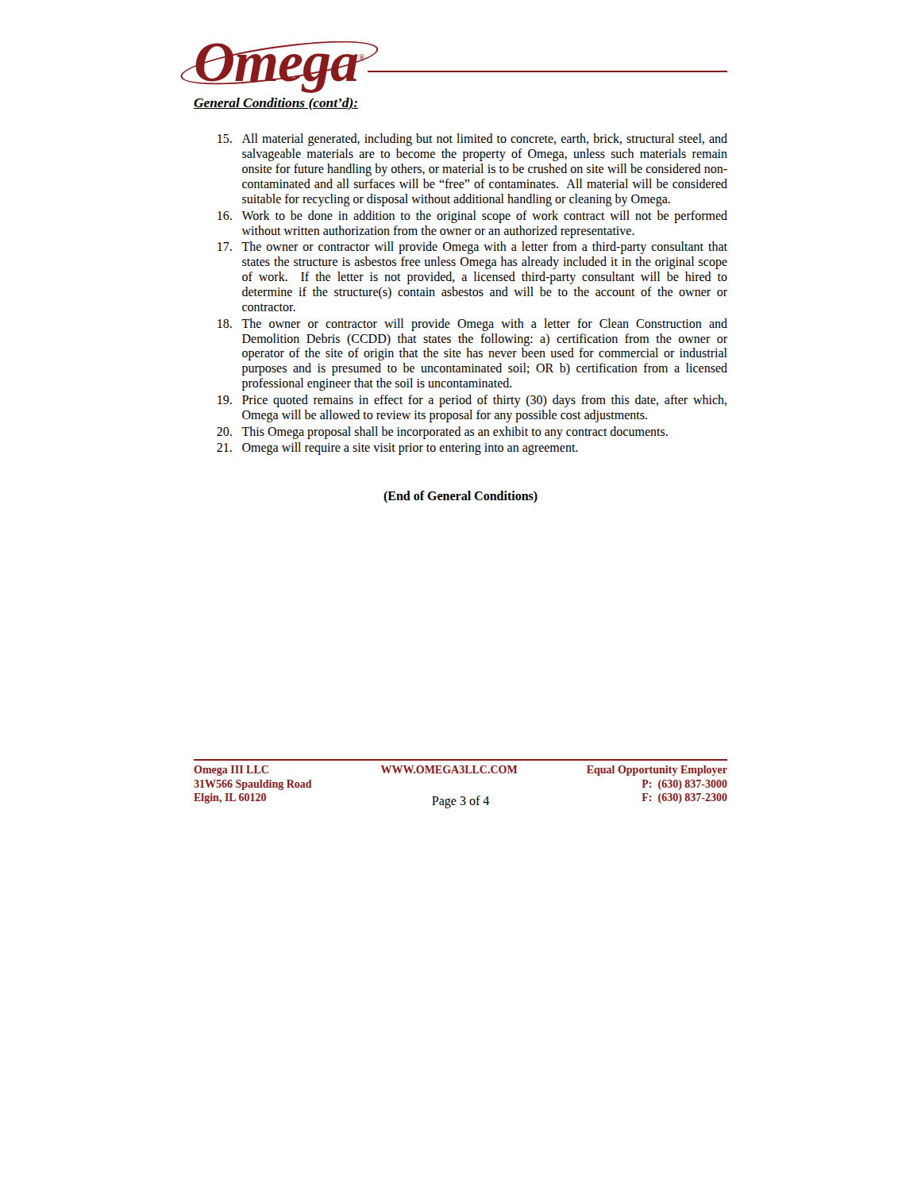Omega®
General Conditions (cont’d):
All material generated, including but not limited to concrete, earth, brick, structural steel, and salvageable materials are to become the property of Omega, unless such materials remain onsite for future handling by others, or material is to be crushed on site will be considered non-contaminated and all surfaces will be “free” of contaminates. All material will be considered suitable for recycling or disposal without additional handling or cleaning by Omega.
Work to be done in addition to the original scope of work contract will not be performed without written authorization from the owner or an authorized representative.
The owner or contractor will provide Omega with a letter from a third-party consultant that states the structure is asbestos free unless Omega has already included it in the original scope of work. If the letter is not provided, a licensed third-party consultant will be hired to determine if the structure(s) contain asbestos and will be to the account of the owner or contractor.
The owner or contractor will provide Omega with a letter for Clean Construction and Demolition Debris (CCDD) that states the following: a) certification from the owner or operator of the site of origin that the site has never been used for commercial or industrial purposes and is presumed to be uncontaminated soil; OR b) certification from a licensed professional engineer that the soil is uncontaminated.
Price quoted remains in effect for a period of thirty (30) days from this date, after which, Omega will be allowed to review its proposal for any possible cost adjustments.
This Omega proposal shall be incorporated as an exhibit to any contract documents.
Omega will require a site visit prior to entering into an agreement.
(End of General Conditions)
Omega III LLC
31W566 Spaulding Road
Elgin, IL 60120
WWW.OMEGA3LLC.COM
Equal Opportunity Employer
P: (630) 837-3000
F: (630) 837-2300
Page 3 of 4